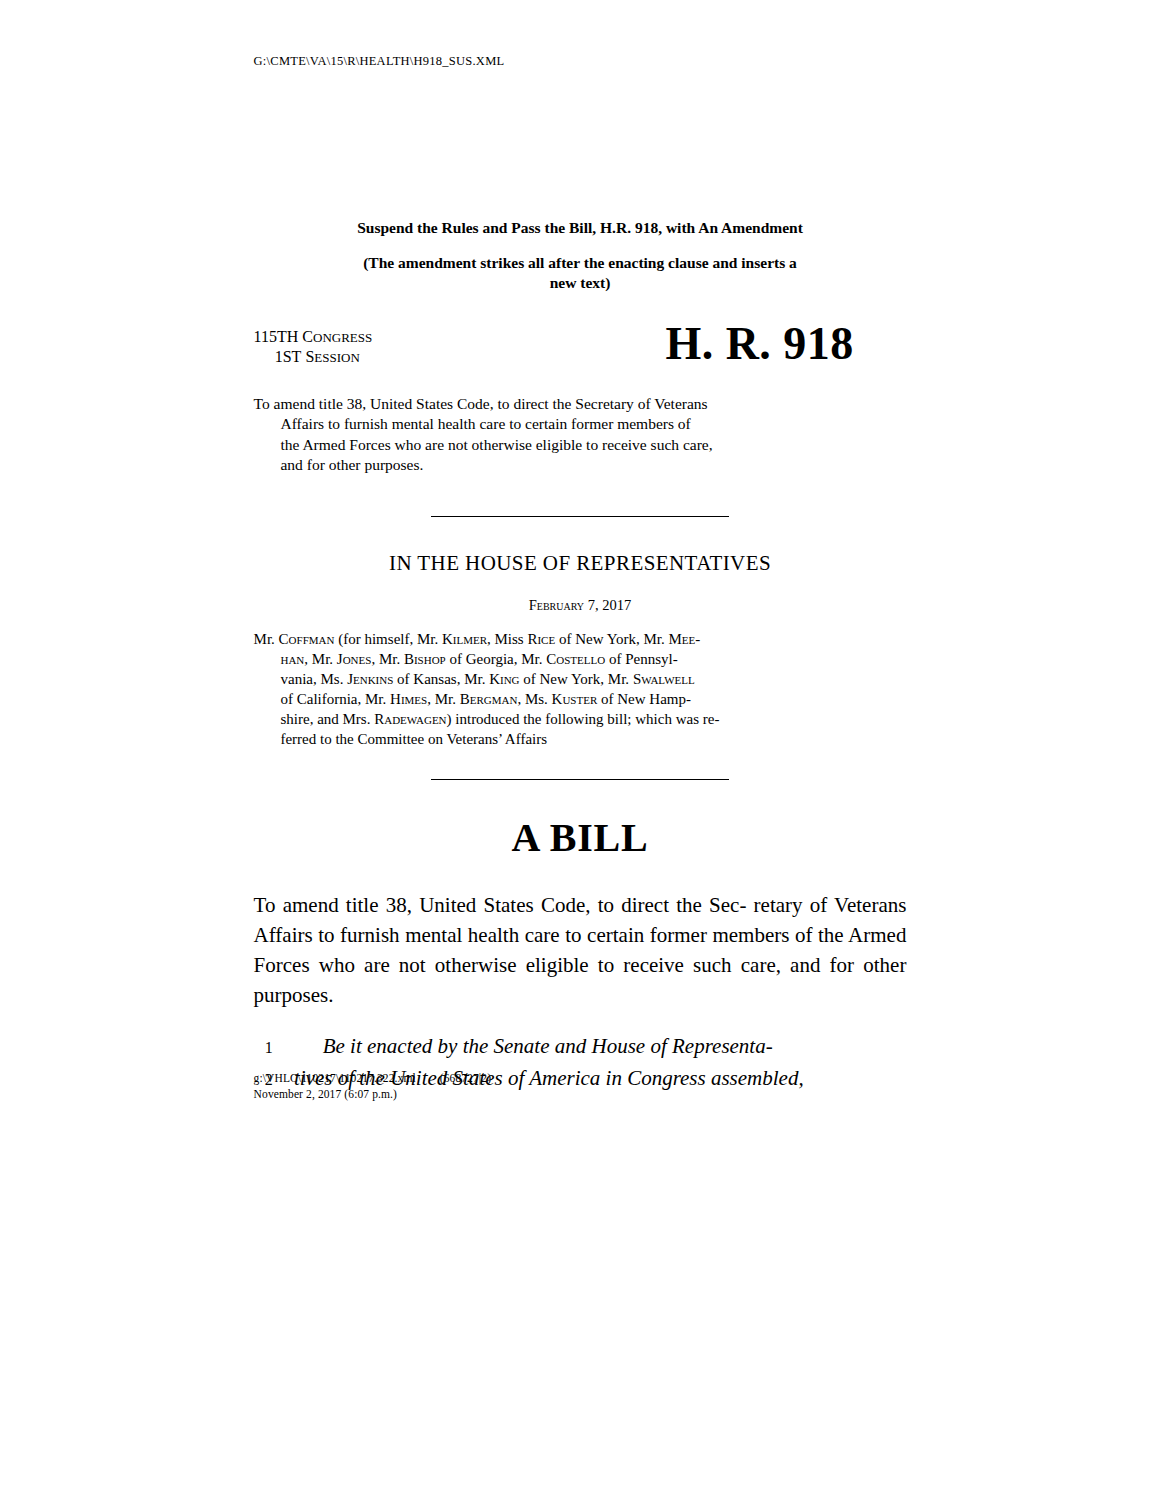G:\CMTE\VA\15\R\HEALTH\H918_SUS.XML
Suspend the Rules and Pass the Bill, H.R. 918, with An Amendment
(The amendment strikes all after the enacting clause and inserts a
new text)
115TH CONGRESS 1ST SESSION
H. R. 918
To amend title 38, United States Code, to direct the Secretary of Veterans Affairs to furnish mental health care to certain former members of the Armed Forces who are not otherwise eligible to receive such care, and for other purposes.
IN THE HOUSE OF REPRESENTATIVES
February 7, 2017
Mr. Coffman (for himself, Mr. Kilmer, Miss Rice of New York, Mr. Mee- han, Mr. Jones, Mr. Bishop of Georgia, Mr. Costello of Pennsyl- vania, Ms. Jenkins of Kansas, Mr. King of New York, Mr. Swalwell of California, Mr. Himes, Mr. Bergman, Ms. Kuster of New Hamp- shire, and Mrs. Radewagen) introduced the following bill; which was re- ferred to the Committee on Veterans’ Affairs
A BILL
To amend title 38, United States Code, to direct the Sec- retary of Veterans Affairs to furnish mental health care to certain former members of the Armed Forces who are not otherwise eligible to receive such care, and for other purposes.
1
Be it enacted by the Senate and House of Representa-
2
tives of the United States of America in Congress assembled,
g:\VHLC\110217\110217.322.xml (668727|2)
November 2, 2017 (6:07 p.m.)